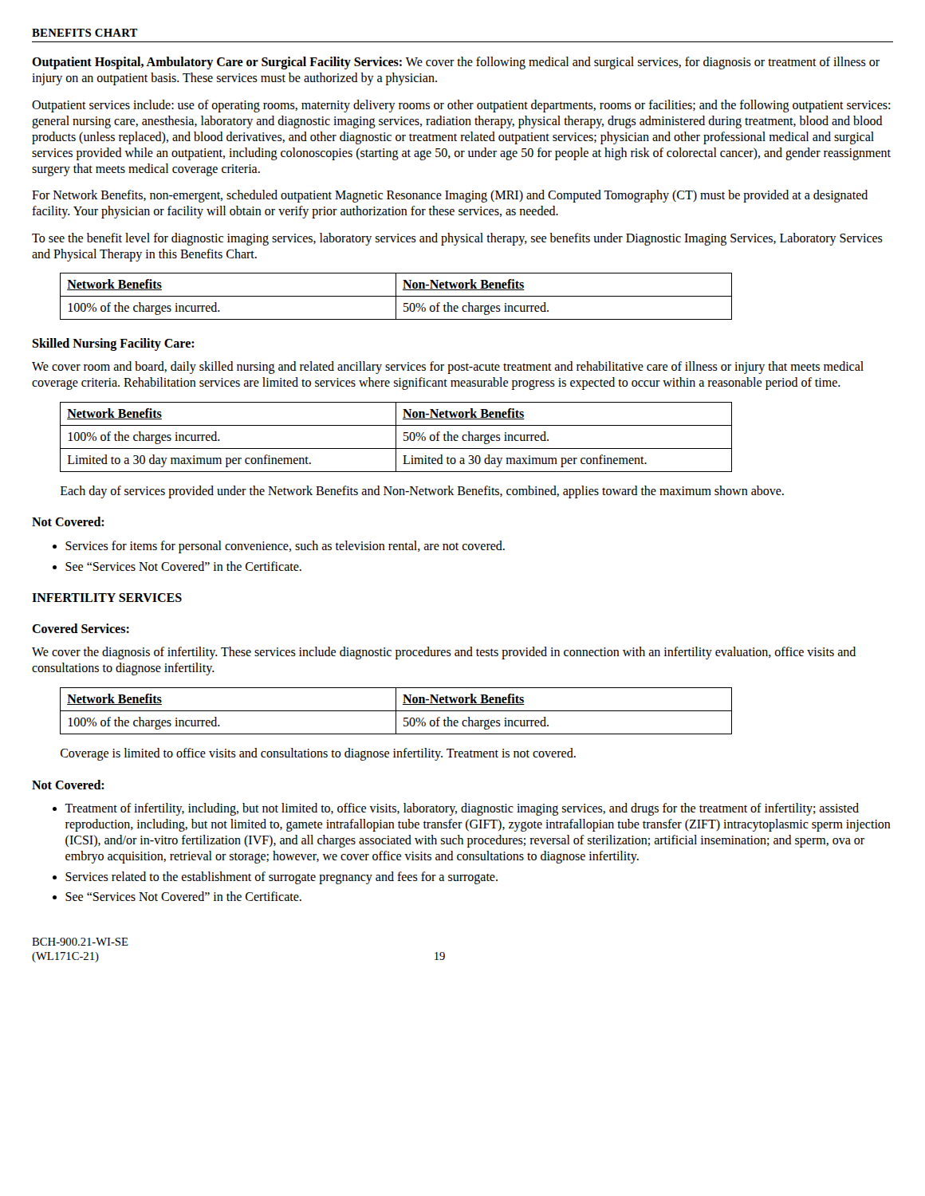BENEFITS CHART
Outpatient Hospital, Ambulatory Care or Surgical Facility Services: We cover the following medical and surgical services, for diagnosis or treatment of illness or injury on an outpatient basis. These services must be authorized by a physician.
Outpatient services include: use of operating rooms, maternity delivery rooms or other outpatient departments, rooms or facilities; and the following outpatient services: general nursing care, anesthesia, laboratory and diagnostic imaging services, radiation therapy, physical therapy, drugs administered during treatment, blood and blood products (unless replaced), and blood derivatives, and other diagnostic or treatment related outpatient services; physician and other professional medical and surgical services provided while an outpatient, including colonoscopies (starting at age 50, or under age 50 for people at high risk of colorectal cancer), and gender reassignment surgery that meets medical coverage criteria.
For Network Benefits, non-emergent, scheduled outpatient Magnetic Resonance Imaging (MRI) and Computed Tomography (CT) must be provided at a designated facility. Your physician or facility will obtain or verify prior authorization for these services, as needed.
To see the benefit level for diagnostic imaging services, laboratory services and physical therapy, see benefits under Diagnostic Imaging Services, Laboratory Services and Physical Therapy in this Benefits Chart.
| Network Benefits | Non-Network Benefits |
| 100% of the charges incurred. | 50% of the charges incurred. |
Skilled Nursing Facility Care:
We cover room and board, daily skilled nursing and related ancillary services for post-acute treatment and rehabilitative care of illness or injury that meets medical coverage criteria. Rehabilitation services are limited to services where significant measurable progress is expected to occur within a reasonable period of time.
| Network Benefits | Non-Network Benefits |
| 100% of the charges incurred. | 50% of the charges incurred. |
| Limited to a 30 day maximum per confinement. | Limited to a 30 day maximum per confinement. |
Each day of services provided under the Network Benefits and Non-Network Benefits, combined, applies toward the maximum shown above.
Not Covered:
Services for items for personal convenience, such as television rental, are not covered.
See “Services Not Covered” in the Certificate.
INFERTILITY SERVICES
Covered Services:
We cover the diagnosis of infertility. These services include diagnostic procedures and tests provided in connection with an infertility evaluation, office visits and consultations to diagnose infertility.
| Network Benefits | Non-Network Benefits |
| 100% of the charges incurred. | 50% of the charges incurred. |
Coverage is limited to office visits and consultations to diagnose infertility. Treatment is not covered.
Not Covered:
Treatment of infertility, including, but not limited to, office visits, laboratory, diagnostic imaging services, and drugs for the treatment of infertility; assisted reproduction, including, but not limited to, gamete intrafallopian tube transfer (GIFT), zygote intrafallopian tube transfer (ZIFT) intracytoplasmic sperm injection (ICSI), and/or in-vitro fertilization (IVF), and all charges associated with such procedures; reversal of sterilization; artificial insemination; and sperm, ova or embryo acquisition, retrieval or storage; however, we cover office visits and consultations to diagnose infertility.
Services related to the establishment of surrogate pregnancy and fees for a surrogate.
See “Services Not Covered” in the Certificate.
BCH-900.21-WI-SE
(WL171C-21) 19